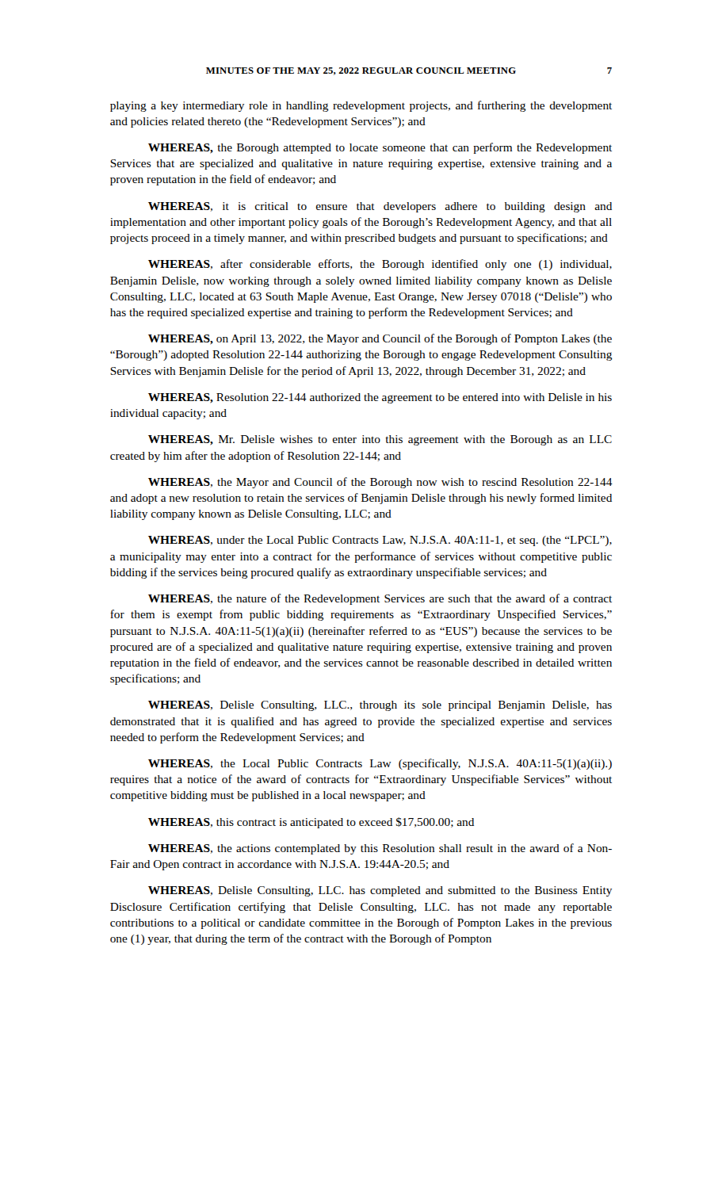MINUTES OF THE MAY 25, 2022 REGULAR COUNCIL MEETING 7
playing a key intermediary role in handling redevelopment projects, and furthering the development and policies related thereto (the “Redevelopment Services”); and
WHEREAS, the Borough attempted to locate someone that can perform the Redevelopment Services that are specialized and qualitative in nature requiring expertise, extensive training and a proven reputation in the field of endeavor; and
WHEREAS, it is critical to ensure that developers adhere to building design and implementation and other important policy goals of the Borough’s Redevelopment Agency, and that all projects proceed in a timely manner, and within prescribed budgets and pursuant to specifications; and
WHEREAS, after considerable efforts, the Borough identified only one (1) individual, Benjamin Delisle, now working through a solely owned limited liability company known as Delisle Consulting, LLC, located at 63 South Maple Avenue, East Orange, New Jersey 07018 (“Delisle”) who has the required specialized expertise and training to perform the Redevelopment Services; and
WHEREAS, on April 13, 2022, the Mayor and Council of the Borough of Pompton Lakes (the “Borough”) adopted Resolution 22-144 authorizing the Borough to engage Redevelopment Consulting Services with Benjamin Delisle for the period of April 13, 2022, through December 31, 2022; and
WHEREAS, Resolution 22-144 authorized the agreement to be entered into with Delisle in his individual capacity; and
WHEREAS, Mr. Delisle wishes to enter into this agreement with the Borough as an LLC created by him after the adoption of Resolution 22-144; and
WHEREAS, the Mayor and Council of the Borough now wish to rescind Resolution 22-144 and adopt a new resolution to retain the services of Benjamin Delisle through his newly formed limited liability company known as Delisle Consulting, LLC; and
WHEREAS, under the Local Public Contracts Law, N.J.S.A. 40A:11-1, et seq. (the “LPCL”), a municipality may enter into a contract for the performance of services without competitive public bidding if the services being procured qualify as extraordinary unspecifiable services; and
WHEREAS, the nature of the Redevelopment Services are such that the award of a contract for them is exempt from public bidding requirements as “Extraordinary Unspecified Services,” pursuant to N.J.S.A. 40A:11-5(1)(a)(ii) (hereinafter referred to as “EUS”) because the services to be procured are of a specialized and qualitative nature requiring expertise, extensive training and proven reputation in the field of endeavor, and the services cannot be reasonable described in detailed written specifications; and
WHEREAS, Delisle Consulting, LLC., through its sole principal Benjamin Delisle, has demonstrated that it is qualified and has agreed to provide the specialized expertise and services needed to perform the Redevelopment Services; and
WHEREAS, the Local Public Contracts Law (specifically, N.J.S.A. 40A:11-5(1)(a)(ii).) requires that a notice of the award of contracts for “Extraordinary Unspecifiable Services” without competitive bidding must be published in a local newspaper; and
WHEREAS, this contract is anticipated to exceed $17,500.00; and
WHEREAS, the actions contemplated by this Resolution shall result in the award of a Non-Fair and Open contract in accordance with N.J.S.A. 19:44A-20.5; and
WHEREAS, Delisle Consulting, LLC. has completed and submitted to the Business Entity Disclosure Certification certifying that Delisle Consulting, LLC. has not made any reportable contributions to a political or candidate committee in the Borough of Pompton Lakes in the previous one (1) year, that during the term of the contract with the Borough of Pompton